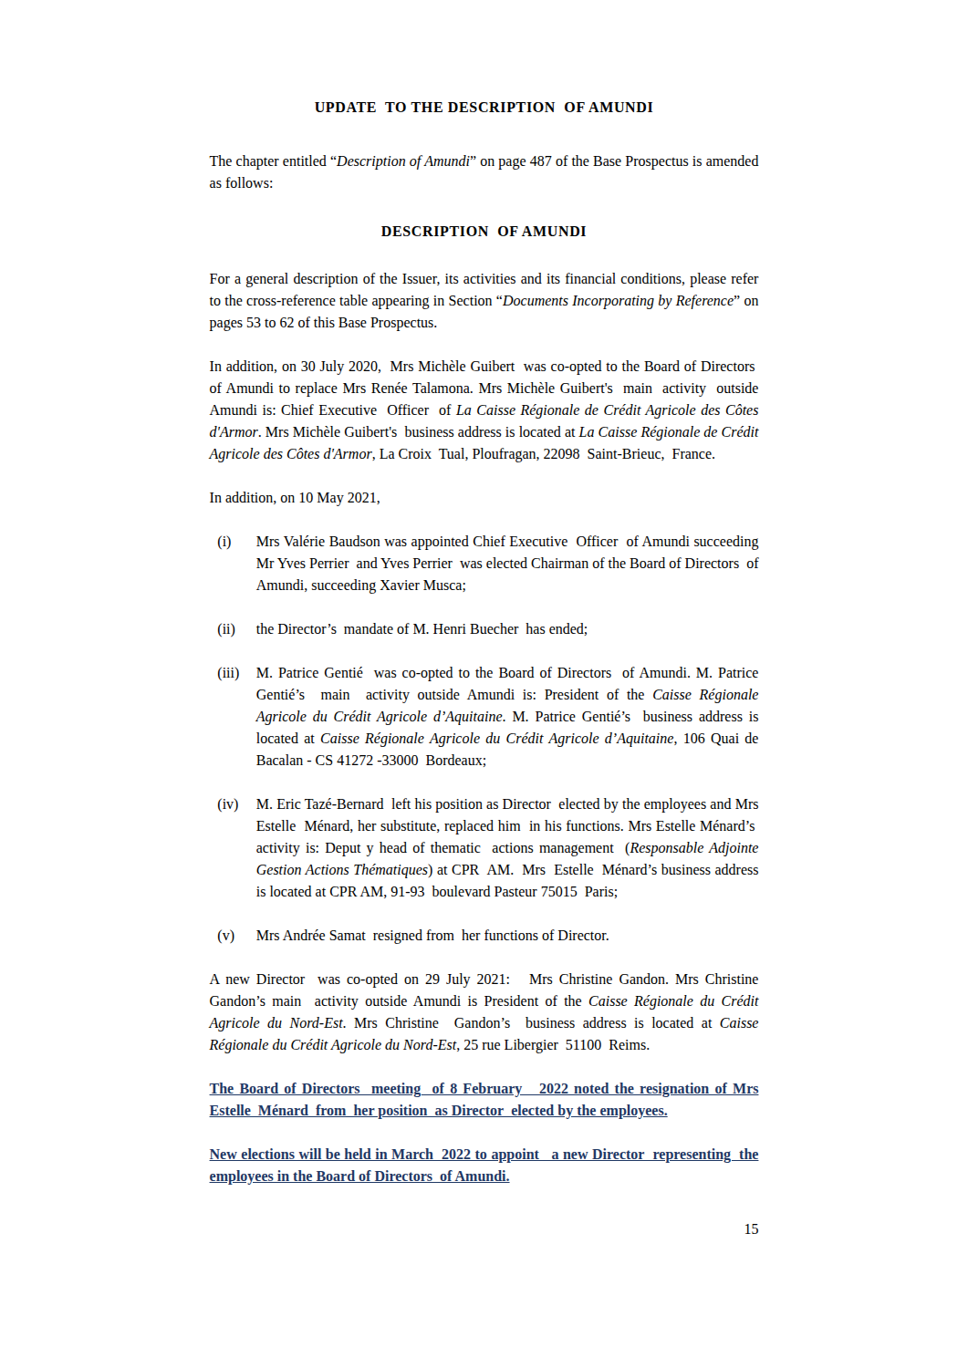Update to the Description of Amundi
The chapter entitled “Description of Amundi” on page 487 of the Base Prospectus is amended as follows:
Description of Amundi
For a general description of the Issuer, its activities and its financial conditions, please refer to the cross‑reference table appearing in Section “Documents Incorporating by Reference” on pages 53 to 62 of this Base Prospectus.
In addition, on 30 July 2020, Mrs Michèle Guibert was co-opted to the Board of Directors of Amundi to replace Mrs Renée Talamona. Mrs Michèle Guibert's main activity outside Amundi is: Chief Executive Officer of La Caisse Régionale de Crédit Agricole des Côtes d'Armor. Mrs Michèle Guibert's business address is located at La Caisse Régionale de Crédit Agricole des Côtes d'Armor, La Croix Tual, Ploufragan, 22098 Saint-Brieuc, France.
In addition, on 10 May 2021,
(i) Mrs Valérie Baudson was appointed Chief Executive Officer of Amundi succeeding Mr Yves Perrier and Yves Perrier was elected Chairman of the Board of Directors of Amundi, succeeding Xavier Musca;
(ii) the Director’s mandate of M. Henri Buecher has ended;
(iii) M. Patrice Gentié was co-opted to the Board of Directors of Amundi. M. Patrice Gentié’s main activity outside Amundi is: President of the Caisse Régionale Agricole du Crédit Agricole d’Aquitaine. M. Patrice Gentié’s business address is located at Caisse Régionale Agricole du Crédit Agricole d’Aquitaine, 106 Quai de Bacalan - CS 41272 -33000 Bordeaux;
(iv) M. Eric Tazé-Bernard left his position as Director elected by the employees and Mrs Estelle Ménard, her substitute, replaced him in his functions. Mrs Estelle Ménard’s activity is: Deput y head of thematic actions management (Responsable Adjointe Gestion Actions Thématiques) at CPR AM. Mrs Estelle Ménard’s business address is located at CPR AM, 91-93 boulevard Pasteur 75015 Paris;
(v) Mrs Andrée Samat resigned from her functions of Director.
A new Director was co-opted on 29 July 2021: Mrs Christine Gandon. Mrs Christine Gandon’s main activity outside Amundi is President of the Caisse Régionale du Crédit Agricole du Nord-Est. Mrs Christine Gandon’s business address is located at Caisse Régionale du Crédit Agricole du Nord-Est, 25 rue Libergier 51100 Reims.
The Board of Directors meeting of 8 February 2022 noted the resignation of Mrs Estelle Ménard from her position as Director elected by the employees.
New elections will be held in March 2022 to appoint a new Director representing the employees in the Board of Directors of Amundi.
15